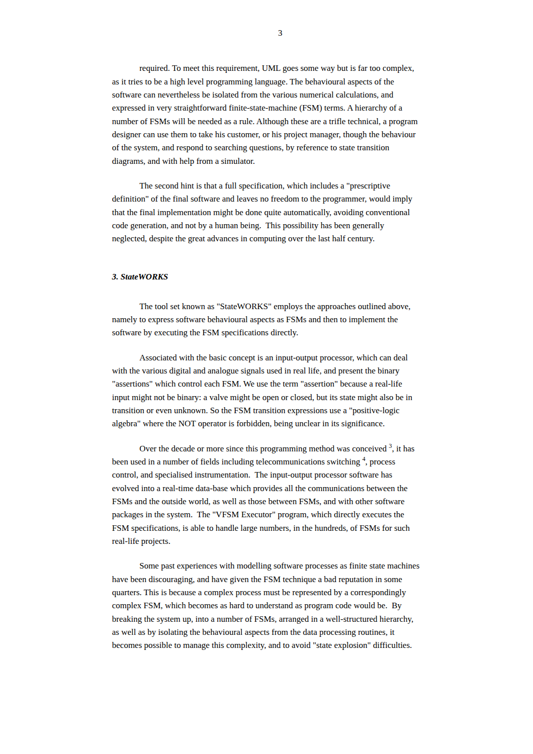3
required. To meet this requirement, UML goes some way but is far too complex, as it tries to be a high level programming language. The behavioural aspects of the software can nevertheless be isolated from the various numerical calculations, and expressed in very straightforward finite-state-machine (FSM) terms. A hierarchy of a number of FSMs will be needed as a rule. Although these are a trifle technical, a program designer can use them to take his customer, or his project manager, though the behaviour of the system, and respond to searching questions, by reference to state transition diagrams, and with help from a simulator.
The second hint is that a full specification, which includes a "prescriptive definition" of the final software and leaves no freedom to the programmer, would imply that the final implementation might be done quite automatically, avoiding conventional code generation, and not by a human being. This possibility has been generally neglected, despite the great advances in computing over the last half century.
3. StateWORKS
The tool set known as "StateWORKS" employs the approaches outlined above, namely to express software behavioural aspects as FSMs and then to implement the software by executing the FSM specifications directly.
Associated with the basic concept is an input-output processor, which can deal with the various digital and analogue signals used in real life, and present the binary "assertions" which control each FSM. We use the term "assertion" because a real-life input might not be binary: a valve might be open or closed, but its state might also be in transition or even unknown. So the FSM transition expressions use a "positive-logic algebra" where the NOT operator is forbidden, being unclear in its significance.
Over the decade or more since this programming method was conceived 3, it has been used in a number of fields including telecommunications switching 4, process control, and specialised instrumentation. The input-output processor software has evolved into a real-time data-base which provides all the communications between the FSMs and the outside world, as well as those between FSMs, and with other software packages in the system. The "VFSM Executor" program, which directly executes the FSM specifications, is able to handle large numbers, in the hundreds, of FSMs for such real-life projects.
Some past experiences with modelling software processes as finite state machines have been discouraging, and have given the FSM technique a bad reputation in some quarters. This is because a complex process must be represented by a correspondingly complex FSM, which becomes as hard to understand as program code would be. By breaking the system up, into a number of FSMs, arranged in a well-structured hierarchy, as well as by isolating the behavioural aspects from the data processing routines, it becomes possible to manage this complexity, and to avoid "state explosion" difficulties.